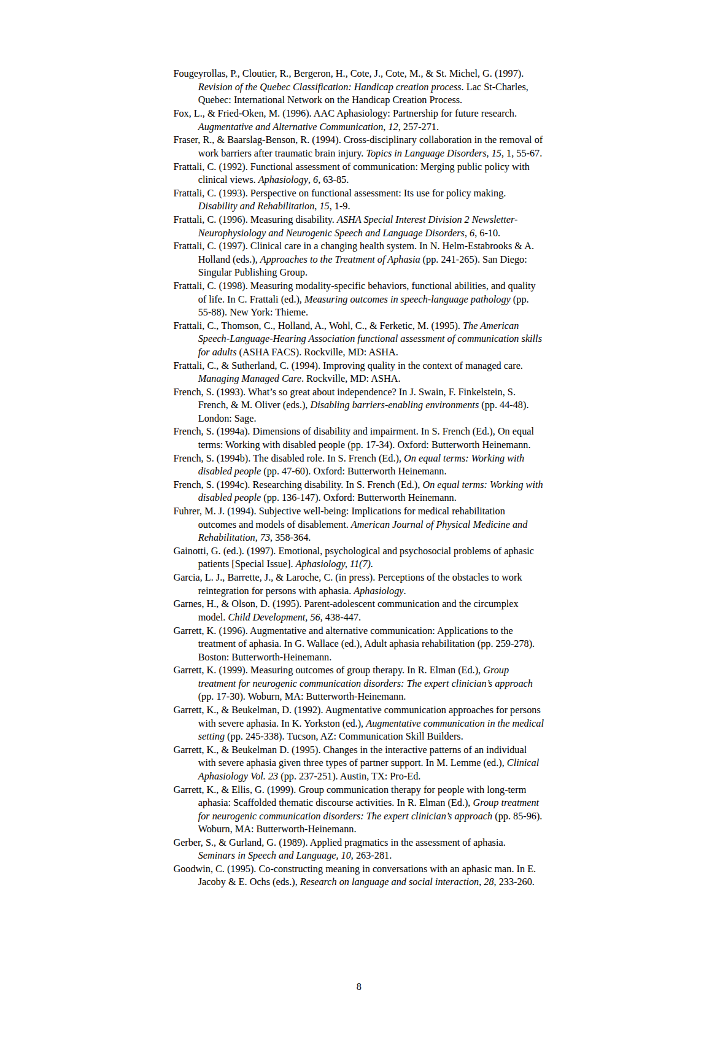Fougeyrollas, P., Cloutier, R., Bergeron, H., Cote, J., Cote, M., & St. Michel, G. (1997). Revision of the Quebec Classification: Handicap creation process. Lac St-Charles, Quebec: International Network on the Handicap Creation Process.
Fox, L., & Fried-Oken, M. (1996). AAC Aphasiology: Partnership for future research. Augmentative and Alternative Communication, 12, 257-271.
Fraser, R., & Baarslag-Benson, R. (1994). Cross-disciplinary collaboration in the removal of work barriers after traumatic brain injury. Topics in Language Disorders, 15, 1, 55-67.
Frattali, C. (1992). Functional assessment of communication: Merging public policy with clinical views. Aphasiology, 6, 63-85.
Frattali, C. (1993). Perspective on functional assessment: Its use for policy making. Disability and Rehabilitation, 15, 1-9.
Frattali, C. (1996). Measuring disability. ASHA Special Interest Division 2 Newsletter-Neurophysiology and Neurogenic Speech and Language Disorders, 6, 6-10.
Frattali, C. (1997). Clinical care in a changing health system. In N. Helm-Estabrooks & A. Holland (eds.), Approaches to the Treatment of Aphasia (pp. 241-265). San Diego: Singular Publishing Group.
Frattali, C. (1998). Measuring modality-specific behaviors, functional abilities, and quality of life. In C. Frattali (ed.), Measuring outcomes in speech-language pathology (pp. 55-88). New York: Thieme.
Frattali, C., Thomson, C., Holland, A., Wohl, C., & Ferketic, M. (1995). The American Speech-Language-Hearing Association functional assessment of communication skills for adults (ASHA FACS). Rockville, MD: ASHA.
Frattali, C., & Sutherland, C. (1994). Improving quality in the context of managed care. Managing Managed Care. Rockville, MD: ASHA.
French, S. (1993). What’s so great about independence? In J. Swain, F. Finkelstein, S. French, & M. Oliver (eds.), Disabling barriers-enabling environments (pp. 44-48). London: Sage.
French, S. (1994a). Dimensions of disability and impairment. In S. French (Ed.), On equal terms: Working with disabled people (pp. 17-34). Oxford: Butterworth Heinemann.
French, S. (1994b). The disabled role. In S. French (Ed.), On equal terms: Working with disabled people (pp. 47-60). Oxford: Butterworth Heinemann.
French, S. (1994c). Researching disability. In S. French (Ed.), On equal terms: Working with disabled people (pp. 136-147). Oxford: Butterworth Heinemann.
Fuhrer, M. J. (1994). Subjective well-being: Implications for medical rehabilitation outcomes and models of disablement. American Journal of Physical Medicine and Rehabilitation, 73, 358-364.
Gainotti, G. (ed.). (1997). Emotional, psychological and psychosocial problems of aphasic patients [Special Issue]. Aphasiology, 11(7).
Garcia, L. J., Barrette, J., & Laroche, C. (in press). Perceptions of the obstacles to work reintegration for persons with aphasia. Aphasiology.
Garnes, H., & Olson, D. (1995). Parent-adolescent communication and the circumplex model. Child Development, 56, 438-447.
Garrett, K. (1996). Augmentative and alternative communication: Applications to the treatment of aphasia. In G. Wallace (ed.), Adult aphasia rehabilitation (pp. 259-278). Boston: Butterworth-Heinemann.
Garrett, K. (1999). Measuring outcomes of group therapy. In R. Elman (Ed.), Group treatment for neurogenic communication disorders: The expert clinician’s approach (pp. 17-30). Woburn, MA: Butterworth-Heinemann.
Garrett, K., & Beukelman, D. (1992). Augmentative communication approaches for persons with severe aphasia. In K. Yorkston (ed.), Augmentative communication in the medical setting (pp. 245-338). Tucson, AZ: Communication Skill Builders.
Garrett, K., & Beukelman D. (1995). Changes in the interactive patterns of an individual with severe aphasia given three types of partner support. In M. Lemme (ed.), Clinical Aphasiology Vol. 23 (pp. 237-251). Austin, TX: Pro-Ed.
Garrett, K., & Ellis, G. (1999). Group communication therapy for people with long-term aphasia: Scaffolded thematic discourse activities. In R. Elman (Ed.), Group treatment for neurogenic communication disorders: The expert clinician’s approach (pp. 85-96). Woburn, MA: Butterworth-Heinemann.
Gerber, S., & Gurland, G. (1989). Applied pragmatics in the assessment of aphasia. Seminars in Speech and Language, 10, 263-281.
Goodwin, C. (1995). Co-constructing meaning in conversations with an aphasic man. In E. Jacoby & E. Ochs (eds.), Research on language and social interaction, 28, 233-260.
8